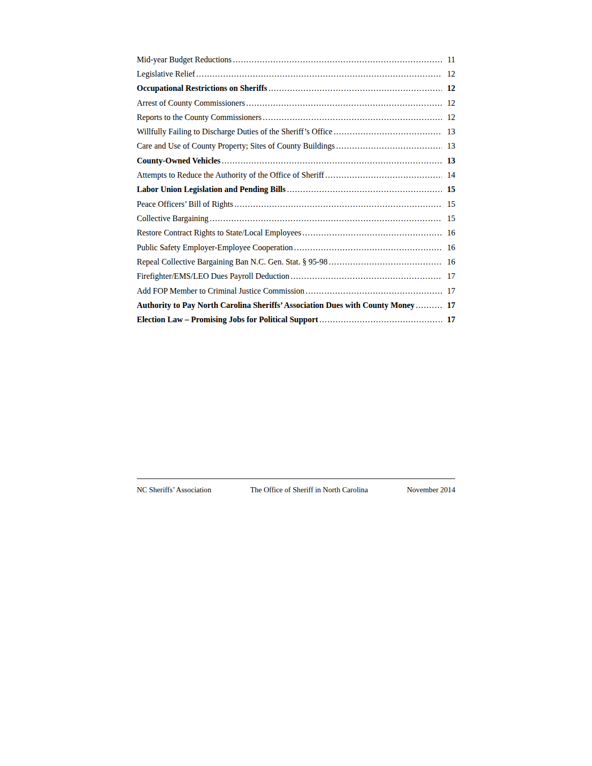Mid-year Budget Reductions .................................................................................................................. 11
Legislative Relief .................................................................................................................................. 12
Occupational Restrictions on Sheriffs .................................................................................................. 12
Arrest of County Commissioners ......................................................................................................... 12
Reports to the County Commissioners .............................................................................................. 12
Willfully Failing to Discharge Duties of the Sheriff’s Office ............................................................. 13
Care and Use of County Property; Sites of County Buildings ............................................................. 13
County-Owned Vehicles ....................................................................................................................... 13
Attempts to Reduce the Authority of the Office of Sheriff ................................................................. 14
Labor Union Legislation and Pending Bills ......................................................................................... 15
Peace Officers’ Bill of Rights .............................................................................................................. 15
Collective Bargaining ............................................................................................................................. 15
Restore Contract Rights to State/Local Employees ............................................................................. 16
Public Safety Employer-Employee Cooperation ................................................................................... 16
Repeal Collective Bargaining Ban N.C. Gen. Stat. § 95-98 ............................................................... 16
Firefighter/EMS/LEO Dues Payroll Deduction ................................................................................... 17
Add FOP Member to Criminal Justice Commission ............................................................................. 17
Authority to Pay North Carolina Sheriffs’ Association Dues with County Money ............................. 17
Election Law – Promising Jobs for Political Support ............................................................................. 17
NC Sheriffs’ Association The Office of Sheriff in North Carolina November 2014